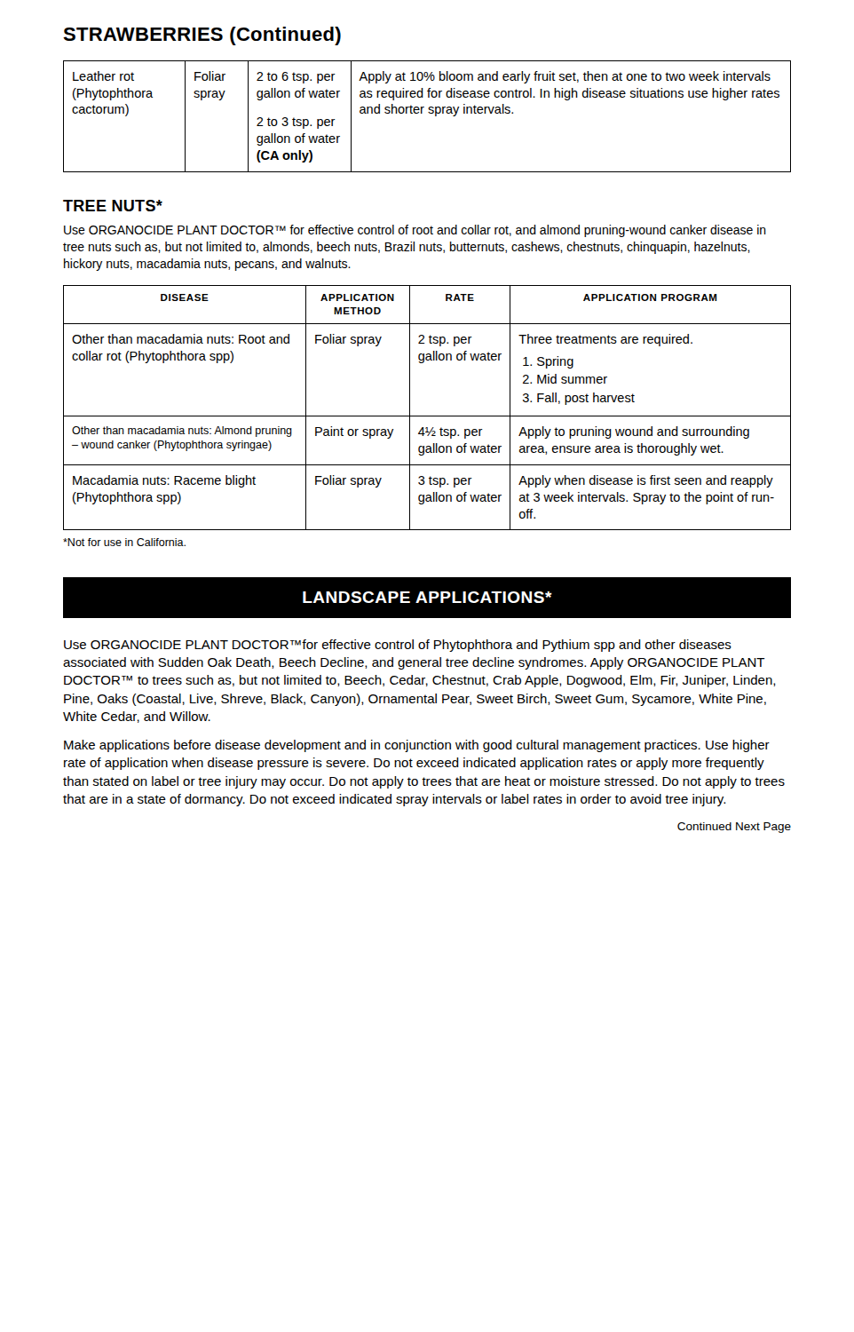STRAWBERRIES (Continued)
| Leather rot (Phytophthora cactorum) | Foliar spray | 2 to 6 tsp. per gallon of water 2 to 3 tsp. per gallon of water (CA only) | Apply at 10% bloom and early fruit set, then at one to two week intervals as required for disease control. In high disease situations use higher rates and shorter spray intervals. |
TREE NUTS*
Use ORGANOCIDE PLANT DOCTOR™ for effective control of root and collar rot, and almond pruning-wound canker disease in tree nuts such as, but not limited to, almonds, beech nuts, Brazil nuts, butternuts, cashews, chestnuts, chinquapin, hazelnuts, hickory nuts, macadamia nuts, pecans, and walnuts.
| DISEASE | APPLICATION METHOD | RATE | APPLICATION PROGRAM |
| --- | --- | --- | --- |
| Other than macadamia nuts: Root and collar rot (Phytophthora spp) | Foliar spray | 2 tsp. per gallon of water | Three treatments are required. Spring Mid summer Fall, post harvest |
| Other than macadamia nuts: Almond pruning – wound canker (Phytophthora syringae) | Paint or spray | 4½ tsp. per gallon of water | Apply to pruning wound and surrounding area, ensure area is thoroughly wet. |
| Macadamia nuts: Raceme blight (Phytophthora spp) | Foliar spray | 3 tsp. per gallon of water | Apply when disease is first seen and reapply at 3 week intervals. Spray to the point of run-off. |
*Not for use in California.
LANDSCAPE APPLICATIONS*
Use ORGANOCIDE PLANT DOCTOR™for effective control of Phytophthora and Pythium spp and other diseases associated with Sudden Oak Death, Beech Decline, and general tree decline syndromes. Apply ORGANOCIDE PLANT DOCTOR™ to trees such as, but not limited to, Beech, Cedar, Chestnut, Crab Apple, Dogwood, Elm, Fir, Juniper, Linden, Pine, Oaks (Coastal, Live, Shreve, Black, Canyon), Ornamental Pear, Sweet Birch, Sweet Gum, Sycamore, White Pine, White Cedar, and Willow.
Make applications before disease development and in conjunction with good cultural management practices. Use higher rate of application when disease pressure is severe. Do not exceed indicated application rates or apply more frequently than stated on label or tree injury may occur. Do not apply to trees that are heat or moisture stressed. Do not apply to trees that are in a state of dormancy. Do not exceed indicated spray intervals or label rates in order to avoid tree injury.
Continued Next Page